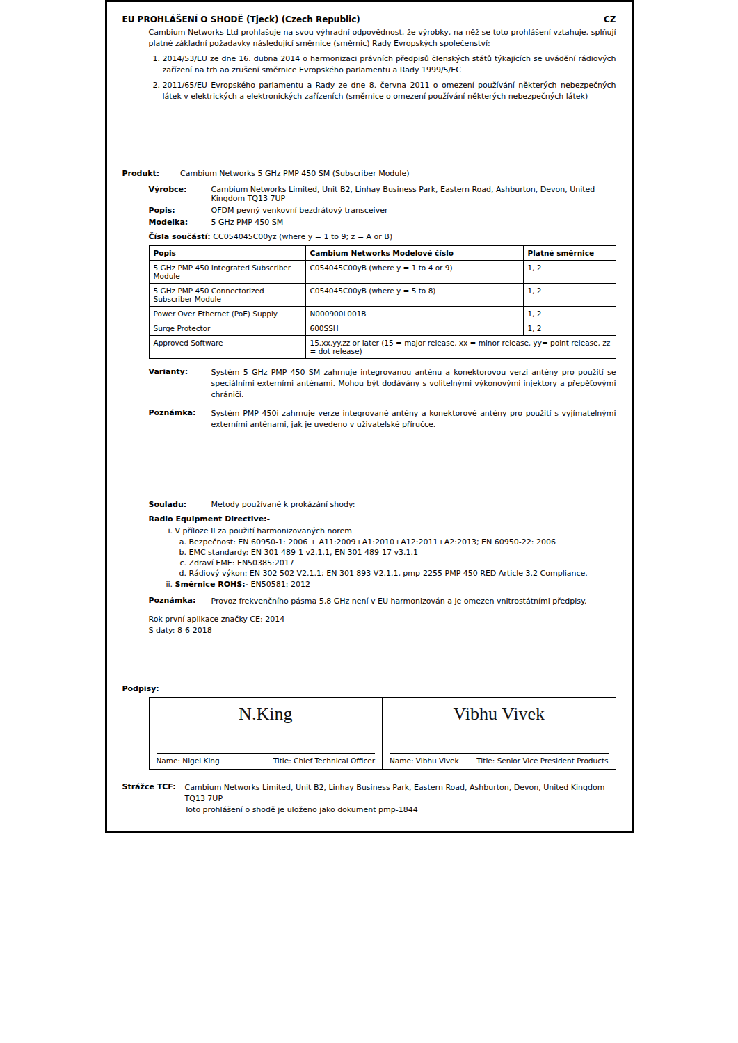EU PROHLÁŠENÍ O SHODĚ (Tjeck) (Czech Republic)
CZ
Cambium Networks Ltd prohlašuje na svou výhradní odpovědnost, že výrobky, na něž se toto prohlášení vztahuje, splňují platné základní požadavky následující směrnice (směrnic) Rady Evropských společenství:
2014/53/EU ze dne 16. dubna 2014 o harmonizaci právních předpisů členských států týkajících se uvádění rádiových zařízení na trh ao zrušení směrnice Evropského parlamentu a Rady 1999/5/EC
2011/65/EU Evropského parlamentu a Rady ze dne 8. června 2011 o omezení používání některých nebezpečných látek v elektrických a elektronických zařízeních (směrnice o omezení používání některých nebezpečných látek)
Produkt: Cambium Networks 5 GHz PMP 450 SM (Subscriber Module)
Výrobce:
Cambium Networks Limited, Unit B2, Linhay Business Park, Eastern Road, Ashburton, Devon, United Kingdom TQ13 7UP
Popis:
OFDM pevný venkovní bezdrátový transceiver
Modelka:
5 GHz PMP 450 SM
Čísla součástí: CC054045C00yz (where y = 1 to 9; z = A or B)
| Popis | Cambium Networks Modelové číslo | Platné směrnice |
| --- | --- | --- |
| 5 GHz PMP 450 Integrated Subscriber Module | C054045C00yB (where y = 1 to 4 or 9) | 1, 2 |
| 5 GHz PMP 450 Connectorized Subscriber Module | C054045C00yB (where y = 5 to 8) | 1, 2 |
| Power Over Ethernet (PoE) Supply | N000900L001B | 1, 2 |
| Surge Protector | 600SSH | 1, 2 |
| Approved Software | 15.xx.yy.zz or later (15 = major release, xx = minor release, yy= point release, zz = dot release) |
Varianty:
Systém 5 GHz PMP 450 SM zahrnuje integrovanou anténu a konektorovou verzi antény pro použití se speciálními externími anténami. Mohou být dodávány s volitelnými výkonovými injektory a přepěťovými chrániči.
Poznámka:
Systém PMP 450i zahrnuje verze integrované antény a konektorové antény pro použití s vyjímatelnými externími anténami, jak je uvedeno v uživatelské příručce.
Souladu:
Metody používané k prokázání shody:
Radio Equipment Directive:-
V příloze II za použití harmonizovaných norem
Bezpečnost: EN 60950-1: 2006 + A11:2009+A1:2010+A12:2011+A2:2013; EN 60950-22: 2006
EMC standardy: EN 301 489-1 v2.1.1, EN 301 489-17 v3.1.1
Zdraví EME: EN50385:2017
Rádiový výkon: EN 302 502 V2.1.1; EN 301 893 V2.1.1, pmp-2255 PMP 450 RED Article 3.2 Compliance.
Směrnice ROHS:- EN50581: 2012
Poznámka:
Provoz frekvenčního pásma 5,8 GHz není v EU harmonizován a je omezen vnitrostátními předpisy.
Rok první aplikace značky CE: 2014
S daty: 8-6-2018
Podpisy:
| N.King Name: Nigel King Title: Chief Technical Officer | Vibhu Vivek Name: Vibhu Vivek Title: Senior Vice President Products |
Strážce TCF:
Cambium Networks Limited, Unit B2, Linhay Business Park, Eastern Road, Ashburton, Devon, United Kingdom TQ13 7UP
Toto prohlášení o shodě je uloženo jako dokument pmp-1844